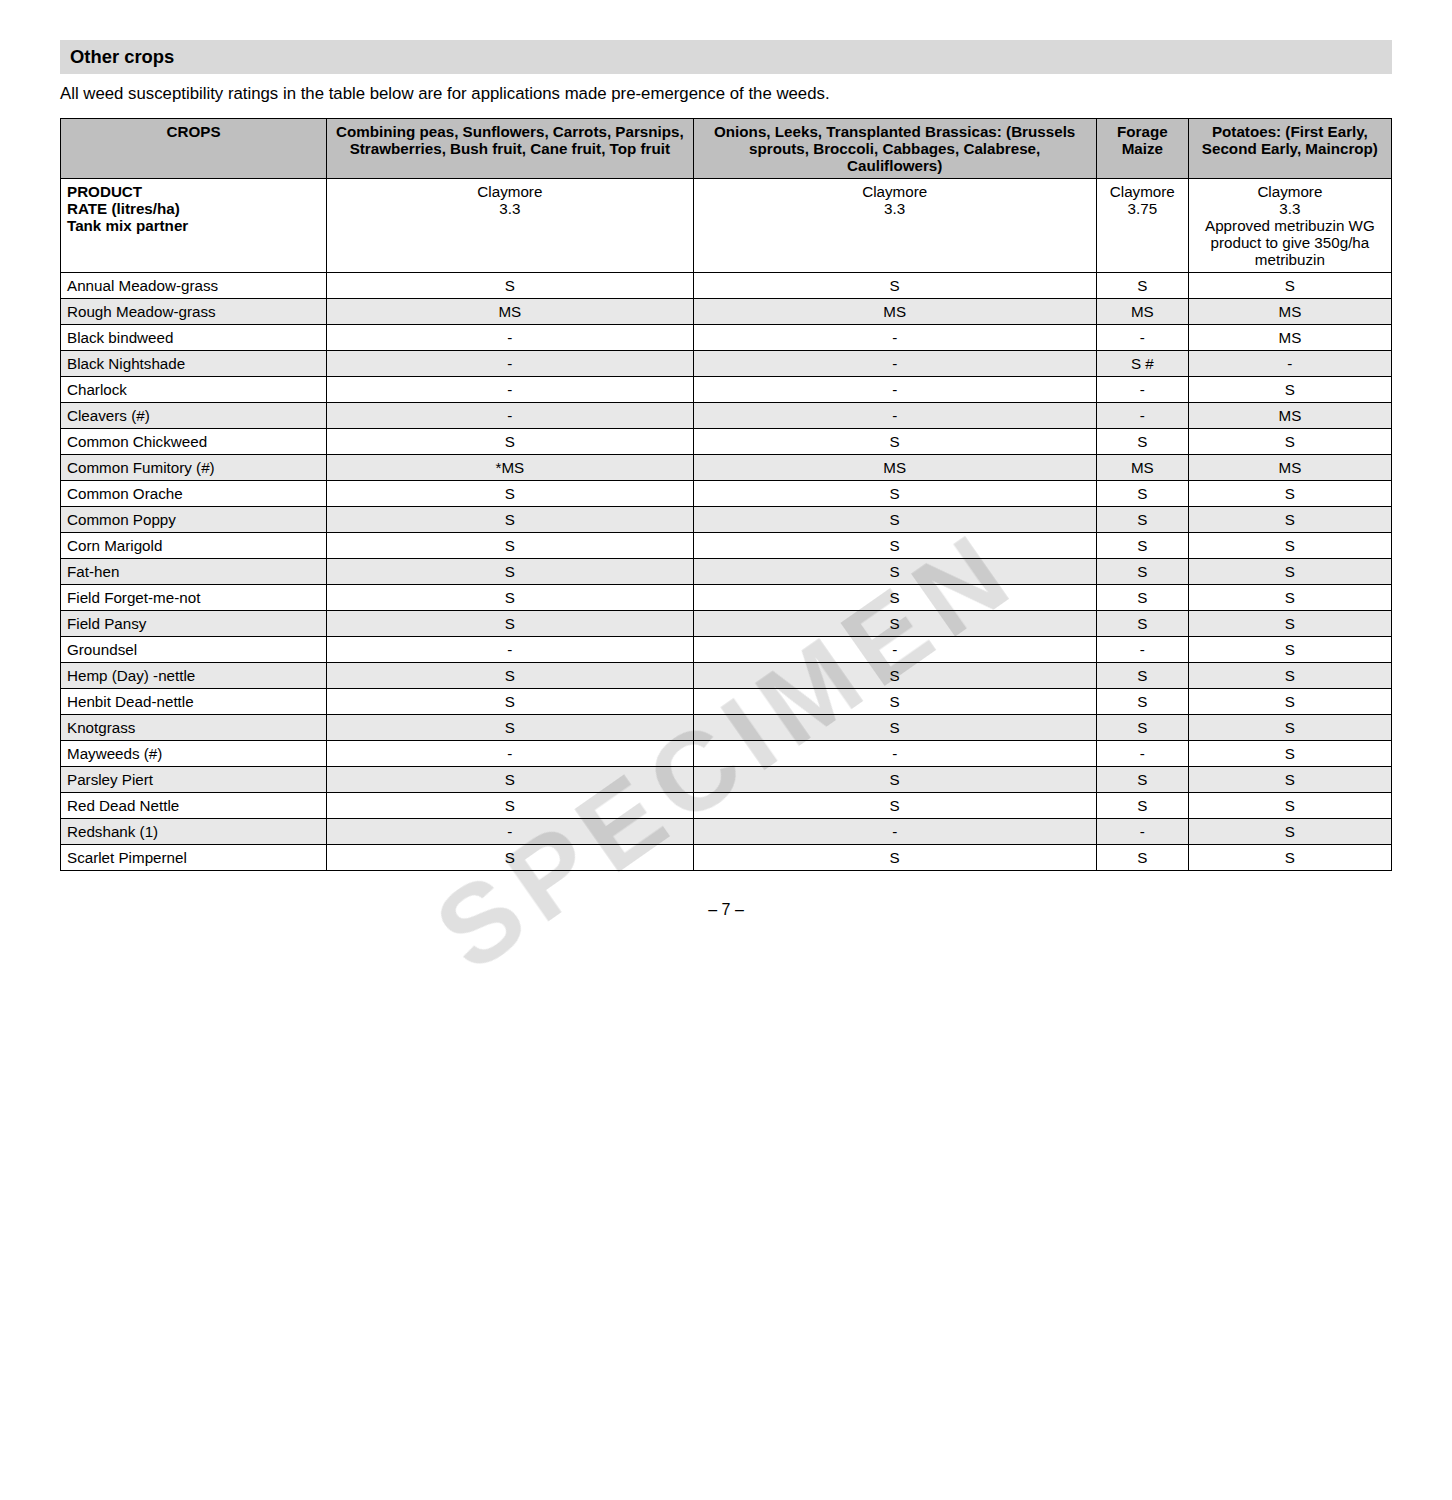SPECIMEN
Other crops
All weed susceptibility ratings in the table below are for applications made pre-emergence of the weeds.
| CROPS | Combining peas, Sunflowers, Carrots, Parsnips, Strawberries, Bush fruit, Cane fruit, Top fruit | Onions, Leeks, Transplanted Brassicas: (Brussels sprouts, Broccoli, Cabbages, Calabrese, Cauliflowers) | Forage Maize | Potatoes: (First Early, Second Early, Maincrop) |
| --- | --- | --- | --- | --- |
| PRODUCT RATE (litres/ha) Tank mix partner | Claymore 3.3 | Claymore 3.3 | Claymore 3.75 | Claymore 3.3 Approved metribuzin WG product to give 350g/ha metribuzin |
| Annual Meadow-grass | S | S | S | S |
| Rough Meadow-grass | MS | MS | MS | MS |
| Black bindweed | - | - | - | MS |
| Black Nightshade | - | - | S # | - |
| Charlock | - | - | - | S |
| Cleavers (#) | - | - | - | MS |
| Common Chickweed | S | S | S | S |
| Common Fumitory (#) | *MS | MS | MS | MS |
| Common Orache | S | S | S | S |
| Common Poppy | S | S | S | S |
| Corn Marigold | S | S | S | S |
| Fat-hen | S | S | S | S |
| Field Forget-me-not | S | S | S | S |
| Field Pansy | S | S | S | S |
| Groundsel | - | - | - | S |
| Hemp (Day) -nettle | S | S | S | S |
| Henbit Dead-nettle | S | S | S | S |
| Knotgrass | S | S | S | S |
| Mayweeds (#) | - | - | - | S |
| Parsley Piert | S | S | S | S |
| Red Dead Nettle | S | S | S | S |
| Redshank (1) | - | - | - | S |
| Scarlet Pimpernel | S | S | S | S |
– 7 –